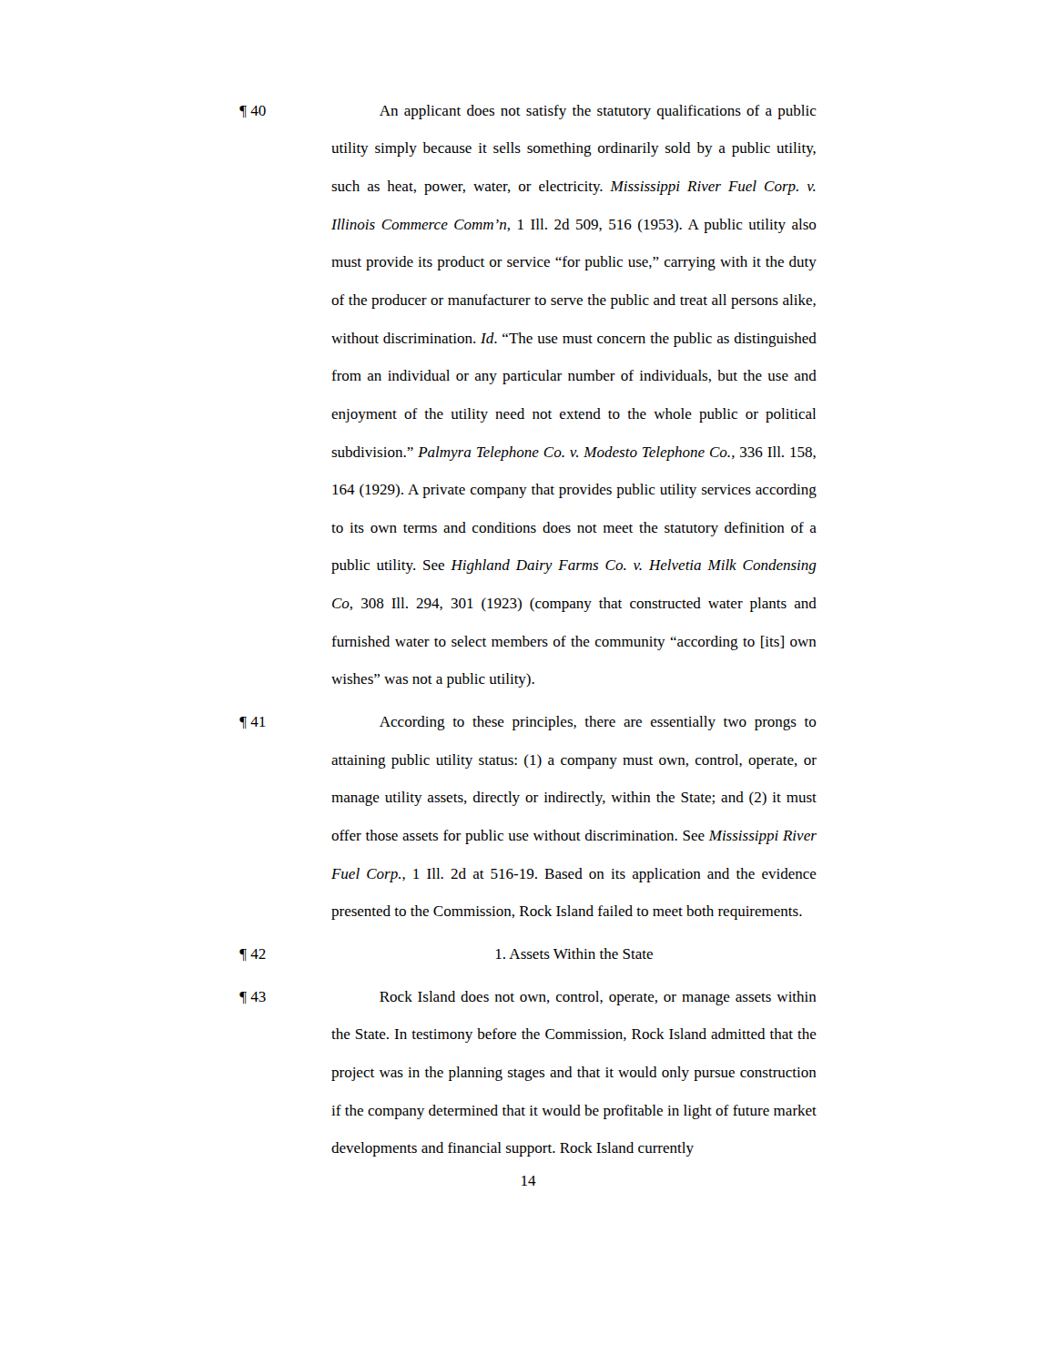¶ 40
An applicant does not satisfy the statutory qualifications of a public utility simply because it sells something ordinarily sold by a public utility, such as heat, power, water, or electricity. Mississippi River Fuel Corp. v. Illinois Commerce Comm’n, 1 Ill. 2d 509, 516 (1953). A public utility also must provide its product or service “for public use,” carrying with it the duty of the producer or manufacturer to serve the public and treat all persons alike, without discrimination. Id. “The use must concern the public as distinguished from an individual or any particular number of individuals, but the use and enjoyment of the utility need not extend to the whole public or political subdivision.” Palmyra Telephone Co. v. Modesto Telephone Co., 336 Ill. 158, 164 (1929). A private company that provides public utility services according to its own terms and conditions does not meet the statutory definition of a public utility. See Highland Dairy Farms Co. v. Helvetia Milk Condensing Co, 308 Ill. 294, 301 (1923) (company that constructed water plants and furnished water to select members of the community “according to [its] own wishes” was not a public utility).
¶ 41
According to these principles, there are essentially two prongs to attaining public utility status: (1) a company must own, control, operate, or manage utility assets, directly or indirectly, within the State; and (2) it must offer those assets for public use without discrimination. See Mississippi River Fuel Corp., 1 Ill. 2d at 516-19. Based on its application and the evidence presented to the Commission, Rock Island failed to meet both requirements.
¶ 42
1. Assets Within the State
¶ 43
Rock Island does not own, control, operate, or manage assets within the State. In testimony before the Commission, Rock Island admitted that the project was in the planning stages and that it would only pursue construction if the company determined that it would be profitable in light of future market developments and financial support. Rock Island currently
14